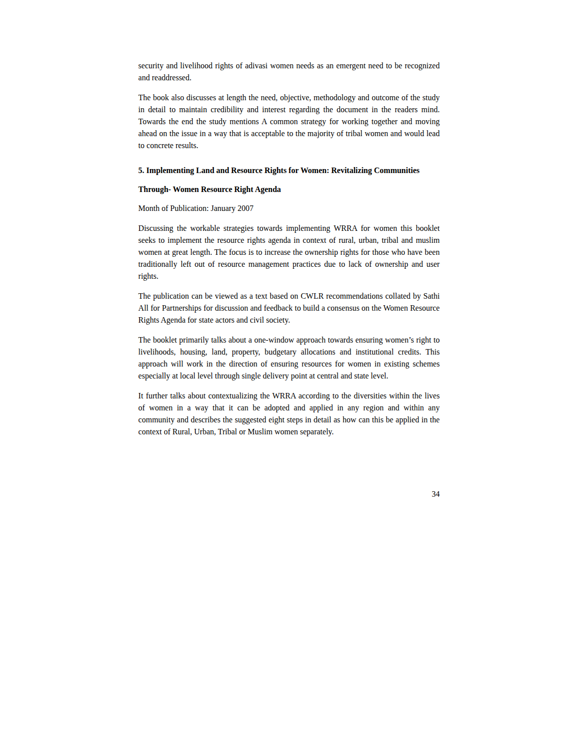security and livelihood rights of adivasi women needs as an emergent need to be recognized and readdressed.
The book also discusses at length the need, objective, methodology and outcome of the study in detail to maintain credibility and interest regarding the document in the readers mind. Towards the end the study mentions A common strategy for working together and moving ahead on the issue in a way that is acceptable to the majority of tribal women and would lead to concrete results.
5. Implementing Land and Resource Rights for Women: Revitalizing Communities
Through- Women Resource Right Agenda
Month of Publication: January 2007
Discussing the workable strategies towards implementing WRRA for women this booklet seeks to implement the resource rights agenda in context of rural, urban, tribal and muslim women at great length. The focus is to increase the ownership rights for those who have been traditionally left out of resource management practices due to lack of ownership and user rights.
The publication can be viewed as a text based on CWLR recommendations collated by Sathi All for Partnerships for discussion and feedback to build a consensus on the Women Resource Rights Agenda for state actors and civil society.
The booklet primarily talks about a one-window approach towards ensuring women’s right to livelihoods, housing, land, property, budgetary allocations and institutional credits. This approach will work in the direction of ensuring resources for women in existing schemes especially at local level through single delivery point at central and state level.
It further talks about contextualizing the WRRA according to the diversities within the lives of women in a way that it can be adopted and applied in any region and within any community and describes the suggested eight steps in detail as how can this be applied in the context of Rural, Urban, Tribal or Muslim women separately.
34